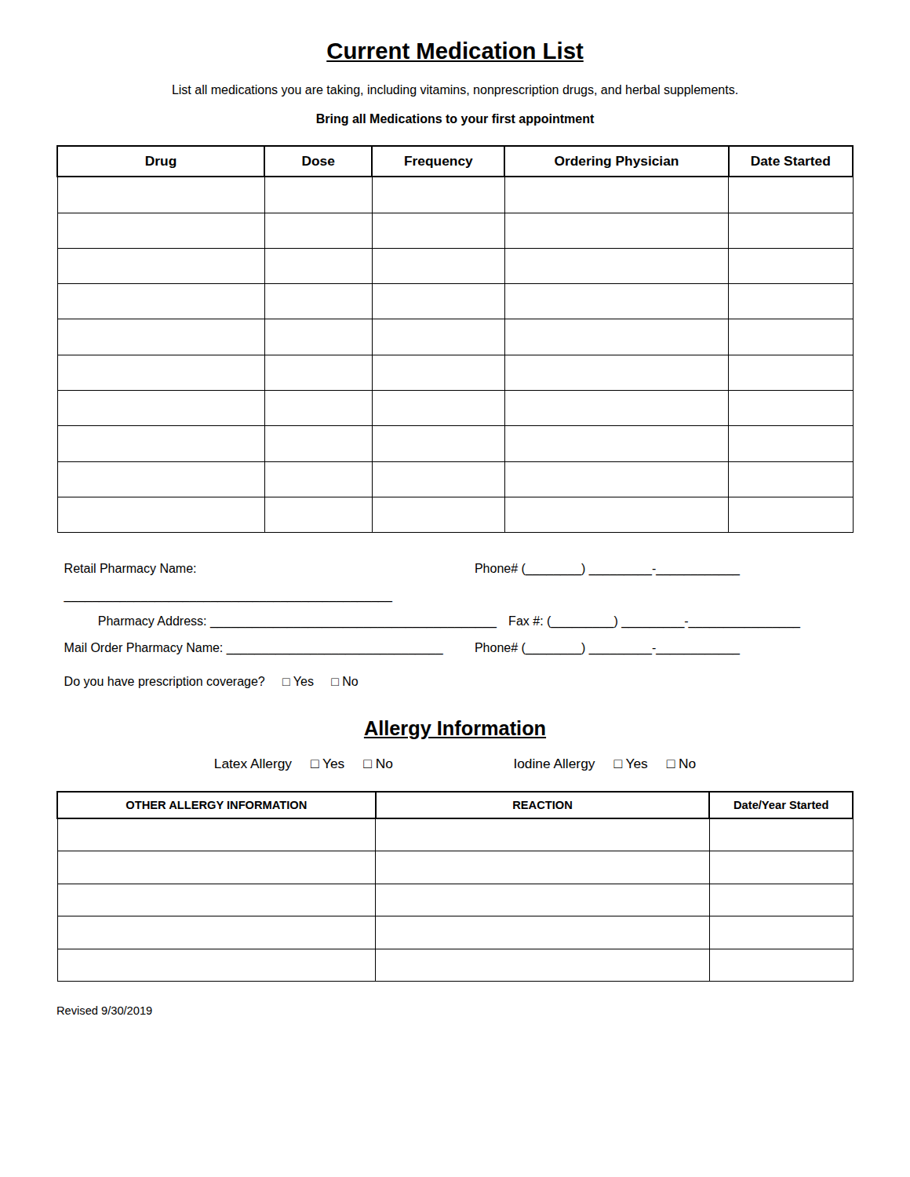Current Medication List
List all medications you are taking, including vitamins, nonprescription drugs, and herbal supplements.
Bring all Medications to your first appointment
| Drug | Dose | Frequency | Ordering Physician | Date Started |
| --- | --- | --- | --- | --- |
Retail Pharmacy Name: _______________________________________________
Phone# (________) _________-____________
Pharmacy Address: _________________________________________
Fax #: (_________) _________-________________
Mail Order Pharmacy Name: _______________________________
Phone# (________) _________-____________
Do you have prescription coverage? □ Yes □ No
Allergy Information
Latex Allergy □ Yes □ No
Iodine Allergy □ Yes □ No
| OTHER ALLERGY INFORMATION | REACTION | Date/Year Started |
| --- | --- | --- |
Revised 9/30/2019